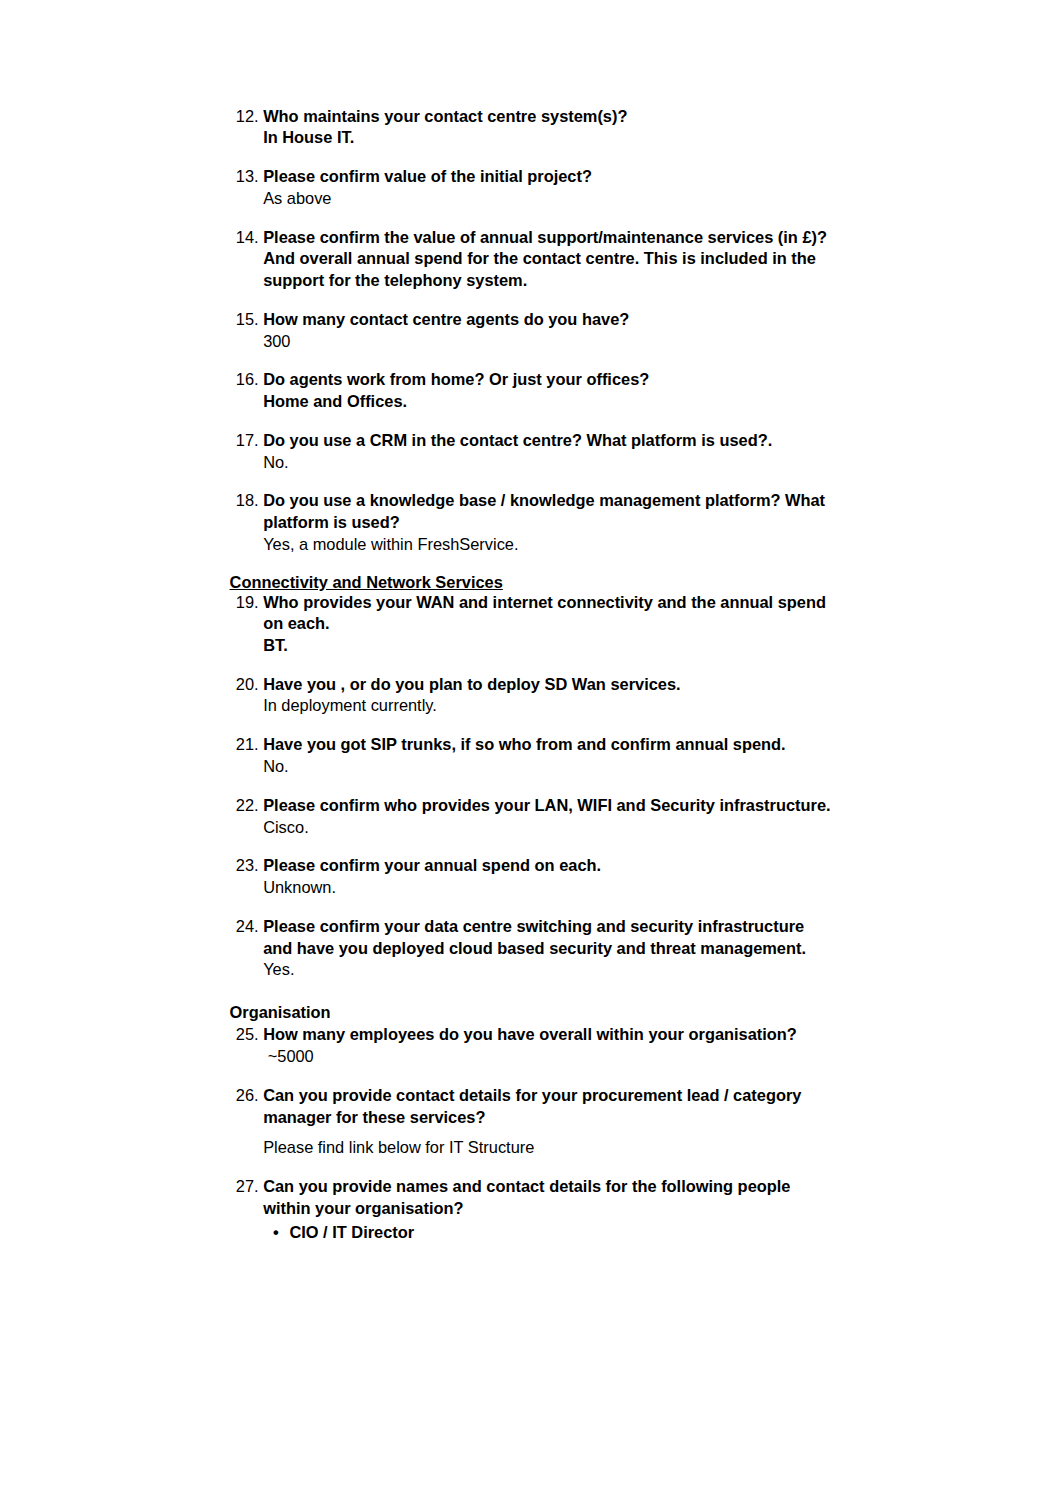Who maintains your contact centre system(s)?
In House IT.
Please confirm value of the initial project? As above
Please confirm the value of annual support/maintenance services (in £)? And overall annual spend for the contact centre. This is included in the support for the telephony system.
How many contact centre agents do you have? 300
Do agents work from home? Or just your offices?
Home and Offices.
Do you use a CRM in the contact centre? What platform is used?. No.
Do you use a knowledge base / knowledge management platform? What platform is used? Yes, a module within FreshService.
Connectivity and Network Services
Who provides your WAN and internet connectivity and the annual spend on each.
BT.
Have you , or do you plan to deploy SD Wan services. In deployment currently.
Have you got SIP trunks, if so who from and confirm annual spend. No.
Please confirm who provides your LAN, WIFI and Security infrastructure. Cisco.
Please confirm your annual spend on each. Unknown.
Please confirm your data centre switching and security infrastructure and have you deployed cloud based security and threat management. Yes.
Organisation
How many employees do you have overall within your organisation? ~5000
Can you provide contact details for your procurement lead / category manager for these services? Please find link below for IT Structure
Can you provide names and contact details for the following people within your organisation?
CIO / IT Director